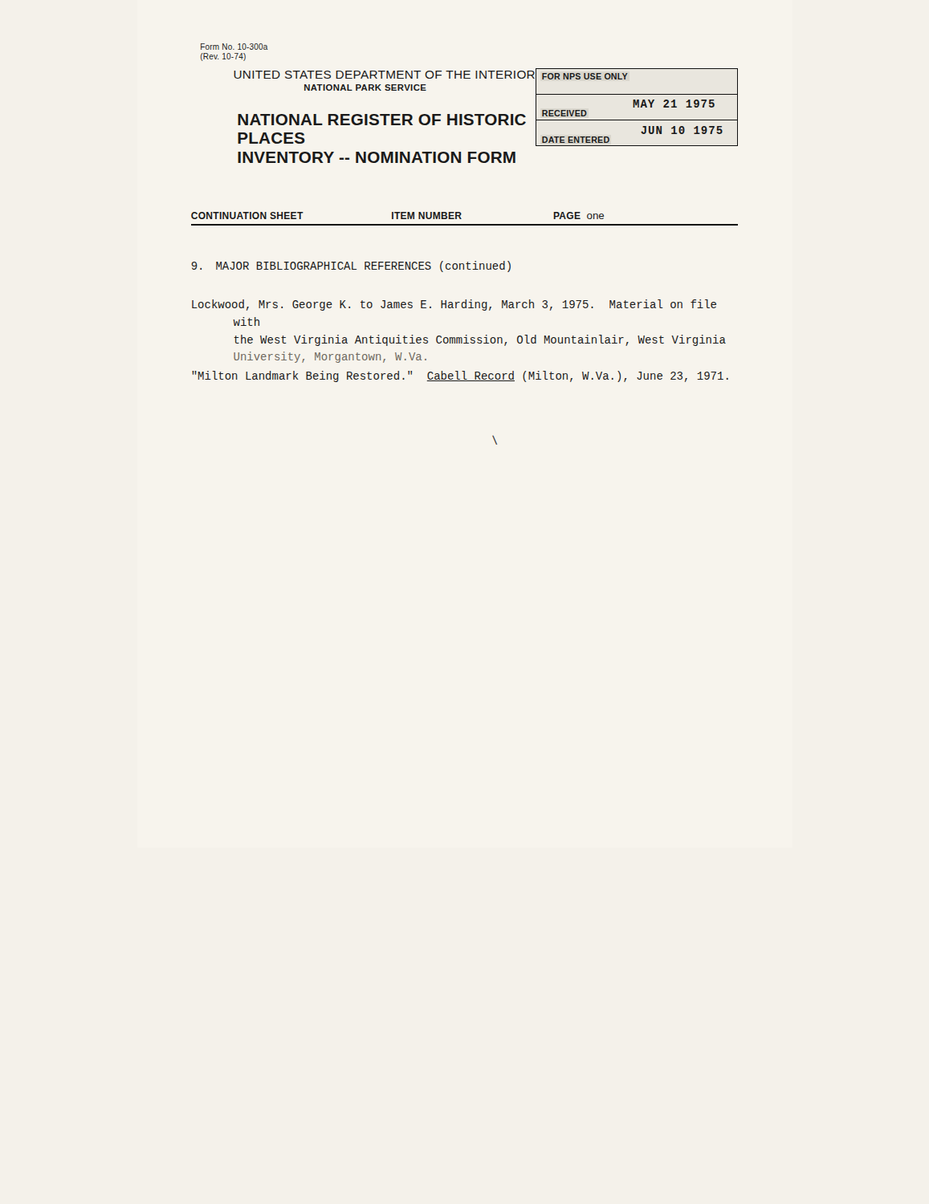Form No. 10-300a
(Rev. 10-74)
UNITED STATES DEPARTMENT OF THE INTERIOR
NATIONAL PARK SERVICE
NATIONAL REGISTER OF HISTORIC PLACES
INVENTORY -- NOMINATION FORM
FOR NPS USE ONLY
RECEIVED MAY 21 1975
DATE ENTERED JUN 10 1975
CONTINUATION SHEET ITEM NUMBER PAGE one
9. MAJOR BIBLIOGRAPHICAL REFERENCES (continued)
Lockwood, Mrs. George K. to James E. Harding, March 3, 1975. Material on file with the West Virginia Antiquities Commission, Old Mountainlair, West Virginia University, Morgantown, W.Va.
"Milton Landmark Being Restored." Cabell Record (Milton, W.Va.), June 23, 1971.
\